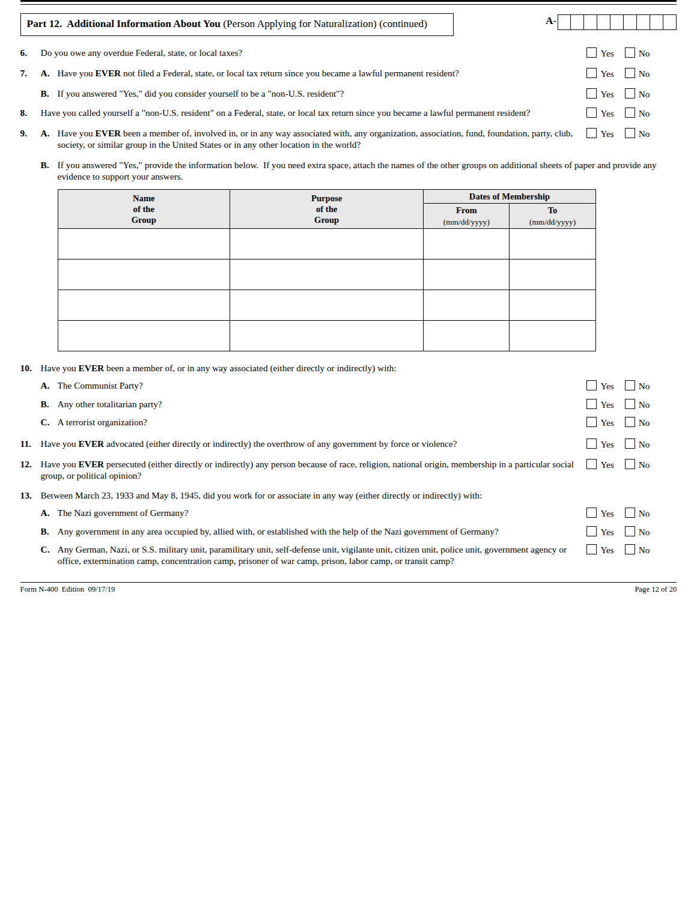Part 12. Additional Information About You (Person Applying for Naturalization) (continued)
A-
6.
Do you owe any overdue Federal, state, or local taxes?
Yes No
7.
A.
Have you EVER not filed a Federal, state, or local tax return since you became a lawful permanent resident?
Yes No
B.
If you answered "Yes," did you consider yourself to be a "non-U.S. resident"?
Yes No
8.
Have you called yourself a "non-U.S. resident" on a Federal, state, or local tax return since you became a lawful permanent resident?
Yes No
9.
A.
Have you EVER been a member of, involved in, or in any way associated with, any organization, association, fund, foundation, party, club, society, or similar group in the United States or in any other location in the world?
Yes No
B.
If you answered "Yes," provide the information below. If you need extra space, attach the names of the other groups on additional sheets of paper and provide any evidence to support your answers.
| Name of the Group | Purpose of the Group | Dates of Membership |
| --- | --- | --- |
| From (mm/dd/yyyy) | To (mm/dd/yyyy) |
10.
Have you EVER been a member of, or in any way associated (either directly or indirectly) with:
A.
The Communist Party?
Yes No
B.
Any other totalitarian party?
Yes No
C.
A terrorist organization?
Yes No
11.
Have you EVER advocated (either directly or indirectly) the overthrow of any government by force or violence?
Yes No
12.
Have you EVER persecuted (either directly or indirectly) any person because of race, religion, national origin, membership in a particular social group, or political opinion?
Yes No
13.
Between March 23, 1933 and May 8, 1945, did you work for or associate in any way (either directly or indirectly) with:
A.
The Nazi government of Germany?
Yes No
B.
Any government in any area occupied by, allied with, or established with the help of the Nazi government of Germany?
Yes No
C.
Any German, Nazi, or S.S. military unit, paramilitary unit, self-defense unit, vigilante unit, citizen unit, police unit, government agency or office, extermination camp, concentration camp, prisoner of war camp, prison, labor camp, or transit camp?
Yes No
Form N-400 Edition 09/17/19
Page 12 of 20